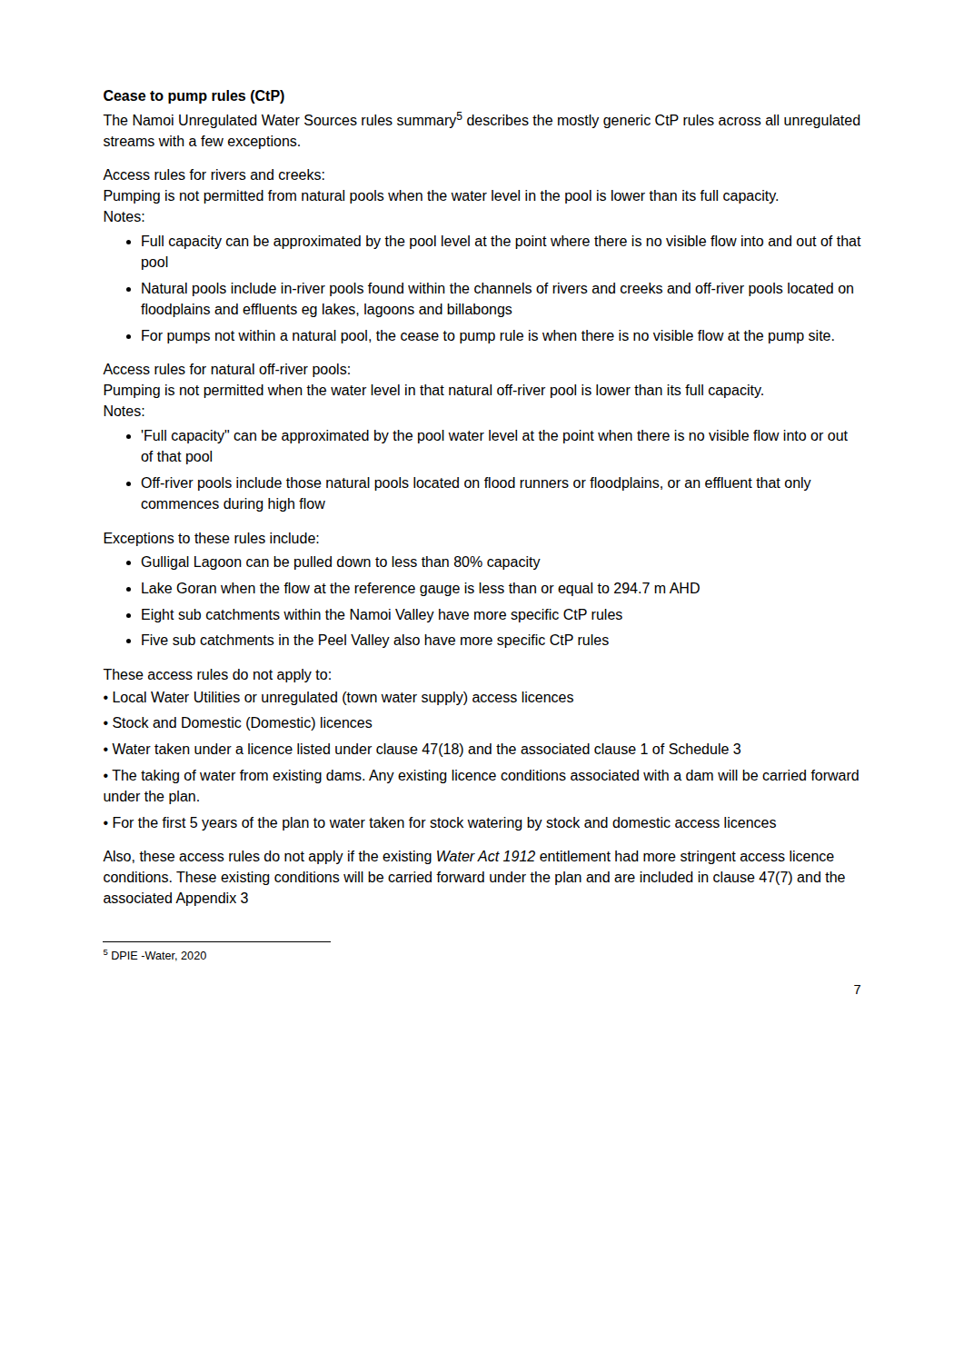Cease to pump rules (CtP)
The Namoi Unregulated Water Sources rules summary5 describes the mostly generic CtP rules across all unregulated streams with a few exceptions.
Access rules for rivers and creeks:
Pumping is not permitted from natural pools when the water level in the pool is lower than its full capacity.
Notes:
Full capacity can be approximated by the pool level at the point where there is no visible flow into and out of that pool
Natural pools include in-river pools found within the channels of rivers and creeks and off-river pools located on floodplains and effluents eg lakes, lagoons and billabongs
For pumps not within a natural pool, the cease to pump rule is when there is no visible flow at the pump site.
Access rules for natural off-river pools:
Pumping is not permitted when the water level in that natural off-river pool is lower than its full capacity.
Notes:
'Full capacity" can be approximated by the pool water level at the point when there is no visible flow into or out of that pool
Off-river pools include those natural pools located on flood runners or floodplains, or an effluent that only commences during high flow
Exceptions to these rules include:
Gulligal Lagoon can be pulled down to less than 80% capacity
Lake Goran when the flow at the reference gauge is less than or equal to 294.7 m AHD
Eight sub catchments within the Namoi Valley have more specific CtP rules
Five sub catchments in the Peel Valley also have more specific CtP rules
These access rules do not apply to:
• Local Water Utilities or unregulated (town water supply) access licences
• Stock and Domestic (Domestic) licences
• Water taken under a licence listed under clause 47(18) and the associated clause 1 of Schedule 3
• The taking of water from existing dams. Any existing licence conditions associated with a dam will be carried forward under the plan.
• For the first 5 years of the plan to water taken for stock watering by stock and domestic access licences
Also, these access rules do not apply if the existing Water Act 1912 entitlement had more stringent access licence conditions. These existing conditions will be carried forward under the plan and are included in clause 47(7) and the associated Appendix 3
5 DPIE -Water, 2020
7